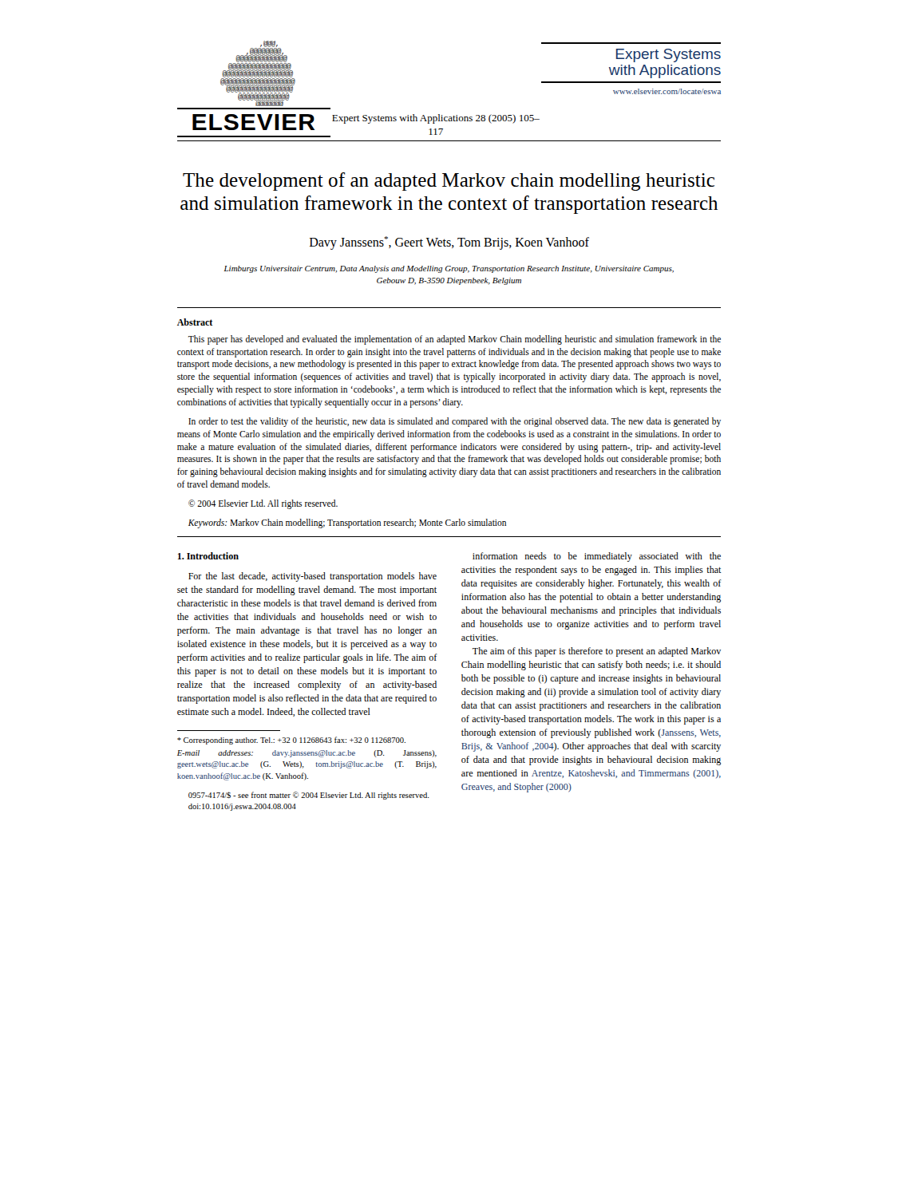,@@@, ,@@@@@@@@, @@@@@@@@@@@@@ @@@@@@@@@@@@@@@@ @@@@@@@@@@@@@@@@@@ @@@@@@@@@@@@@@@@@@@ @@@@@@@@@@@@@@@@@ @@@@@@@@@@@@@ @@@@@@@ ||| ||| /|||\ //|||\\
ELSEVIER
Expert Systems with Applications 28 (2005) 105–117
Expert Systemswith Applications
www.elsevier.com/locate/eswa
The development of an adapted Markov chain modelling heuristic
and simulation framework in the context of transportation research
Davy Janssens*, Geert Wets, Tom Brijs, Koen Vanhoof
Limburgs Universitair Centrum, Data Analysis and Modelling Group, Transportation Research Institute, Universitaire Campus,
Gebouw D, B-3590 Diepenbeek, Belgium
Abstract
This paper has developed and evaluated the implementation of an adapted Markov Chain modelling heuristic and simulation framework in the context of transportation research. In order to gain insight into the travel patterns of individuals and in the decision making that people use to make transport mode decisions, a new methodology is presented in this paper to extract knowledge from data. The presented approach shows two ways to store the sequential information (sequences of activities and travel) that is typically incorporated in activity diary data. The approach is novel, especially with respect to store information in ‘codebooks’, a term which is introduced to reflect that the information which is kept, represents the combinations of activities that typically sequentially occur in a persons’ diary.
In order to test the validity of the heuristic, new data is simulated and compared with the original observed data. The new data is generated by means of Monte Carlo simulation and the empirically derived information from the codebooks is used as a constraint in the simulations. In order to make a mature evaluation of the simulated diaries, different performance indicators were considered by using pattern-, trip- and activity-level measures. It is shown in the paper that the results are satisfactory and that the framework that was developed holds out considerable promise; both for gaining behavioural decision making insights and for simulating activity diary data that can assist practitioners and researchers in the calibration of travel demand models.
© 2004 Elsevier Ltd. All rights reserved.
Keywords: Markov Chain modelling; Transportation research; Monte Carlo simulation
1. Introduction
For the last decade, activity-based transportation models have set the standard for modelling travel demand. The most important characteristic in these models is that travel demand is derived from the activities that individuals and households need or wish to perform. The main advantage is that travel has no longer an isolated existence in these models, but it is perceived as a way to perform activities and to realize particular goals in life. The aim of this paper is not to detail on these models but it is important to realize that the increased complexity of an activity-based transportation model is also reflected in the data that are required to estimate such a model. Indeed, the collected travel
* Corresponding author. Tel.: +32 0 11268643 fax: +32 0 11268700.
E-mail addresses: davy.janssens@luc.ac.be (D. Janssens), geert.wets@luc.ac.be (G. Wets), tom.brijs@luc.ac.be (T. Brijs), koen.vanhoof@luc.ac.be (K. Vanhoof).
0957-4174/$ - see front matter © 2004 Elsevier Ltd. All rights reserved.
doi:10.1016/j.eswa.2004.08.004
information needs to be immediately associated with the activities the respondent says to be engaged in. This implies that data requisites are considerably higher. Fortunately, this wealth of information also has the potential to obtain a better understanding about the behavioural mechanisms and principles that individuals and households use to organize activities and to perform travel activities.
The aim of this paper is therefore to present an adapted Markov Chain modelling heuristic that can satisfy both needs; i.e. it should both be possible to (i) capture and increase insights in behavioural decision making and (ii) provide a simulation tool of activity diary data that can assist practitioners and researchers in the calibration of activity-based transportation models. The work in this paper is a thorough extension of previously published work (Janssens, Wets, Brijs, & Vanhoof ,2004). Other approaches that deal with scarcity of data and that provide insights in behavioural decision making are mentioned in Arentze, Katoshevski, and Timmermans (2001), Greaves, and Stopher (2000)